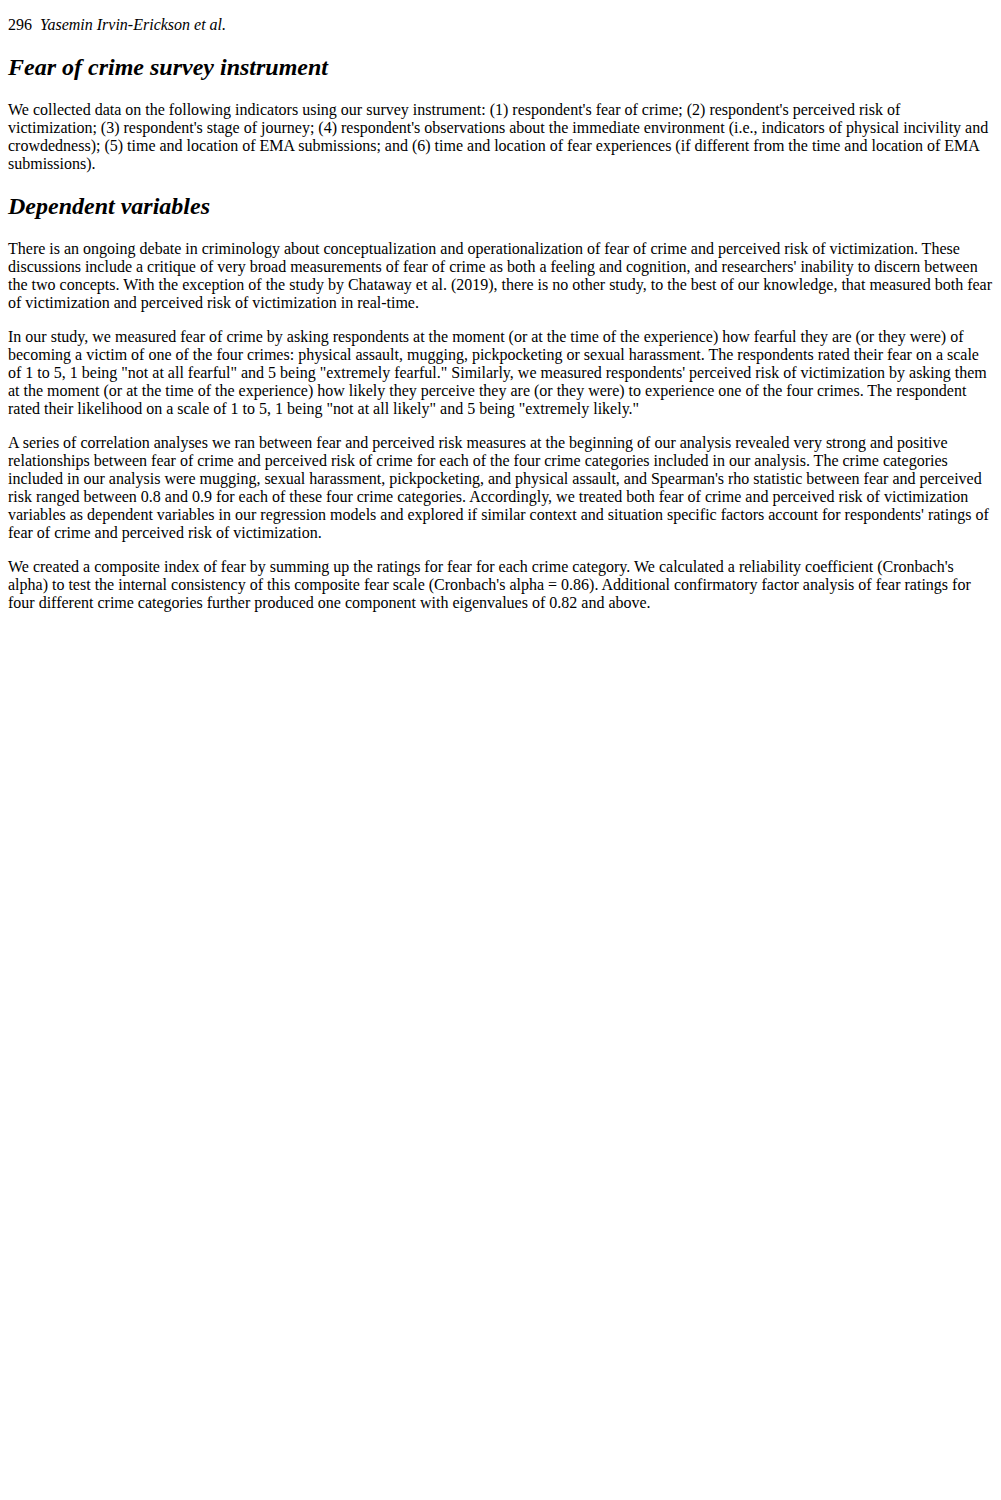296 Yasemin Irvin-Erickson et al.
Fear of crime survey instrument
We collected data on the following indicators using our survey instrument: (1) respondent's fear of crime; (2) respondent's perceived risk of victimization; (3) respondent's stage of journey; (4) respondent's observations about the immediate environment (i.e., indicators of physical incivility and crowdedness); (5) time and location of EMA submissions; and (6) time and location of fear experiences (if different from the time and location of EMA submissions).
Dependent variables
There is an ongoing debate in criminology about conceptualization and operationalization of fear of crime and perceived risk of victimization. These discussions include a critique of very broad measurements of fear of crime as both a feeling and cognition, and researchers' inability to discern between the two concepts. With the exception of the study by Chataway et al. (2019), there is no other study, to the best of our knowledge, that measured both fear of victimization and perceived risk of victimization in real-time.
In our study, we measured fear of crime by asking respondents at the moment (or at the time of the experience) how fearful they are (or they were) of becoming a victim of one of the four crimes: physical assault, mugging, pickpocketing or sexual harassment. The respondents rated their fear on a scale of 1 to 5, 1 being "not at all fearful" and 5 being "extremely fearful." Similarly, we measured respondents' perceived risk of victimization by asking them at the moment (or at the time of the experience) how likely they perceive they are (or they were) to experience one of the four crimes. The respondent rated their likelihood on a scale of 1 to 5, 1 being "not at all likely" and 5 being "extremely likely."
A series of correlation analyses we ran between fear and perceived risk measures at the beginning of our analysis revealed very strong and positive relationships between fear of crime and perceived risk of crime for each of the four crime categories included in our analysis. The crime categories included in our analysis were mugging, sexual harassment, pickpocketing, and physical assault, and Spearman's rho statistic between fear and perceived risk ranged between 0.8 and 0.9 for each of these four crime categories. Accordingly, we treated both fear of crime and perceived risk of victimization variables as dependent variables in our regression models and explored if similar context and situation specific factors account for respondents' ratings of fear of crime and perceived risk of victimization.
We created a composite index of fear by summing up the ratings for fear for each crime category. We calculated a reliability coefficient (Cronbach's alpha) to test the internal consistency of this composite fear scale (Cronbach's alpha = 0.86). Additional confirmatory factor analysis of fear ratings for four different crime categories further produced one component with eigenvalues of 0.82 and above.